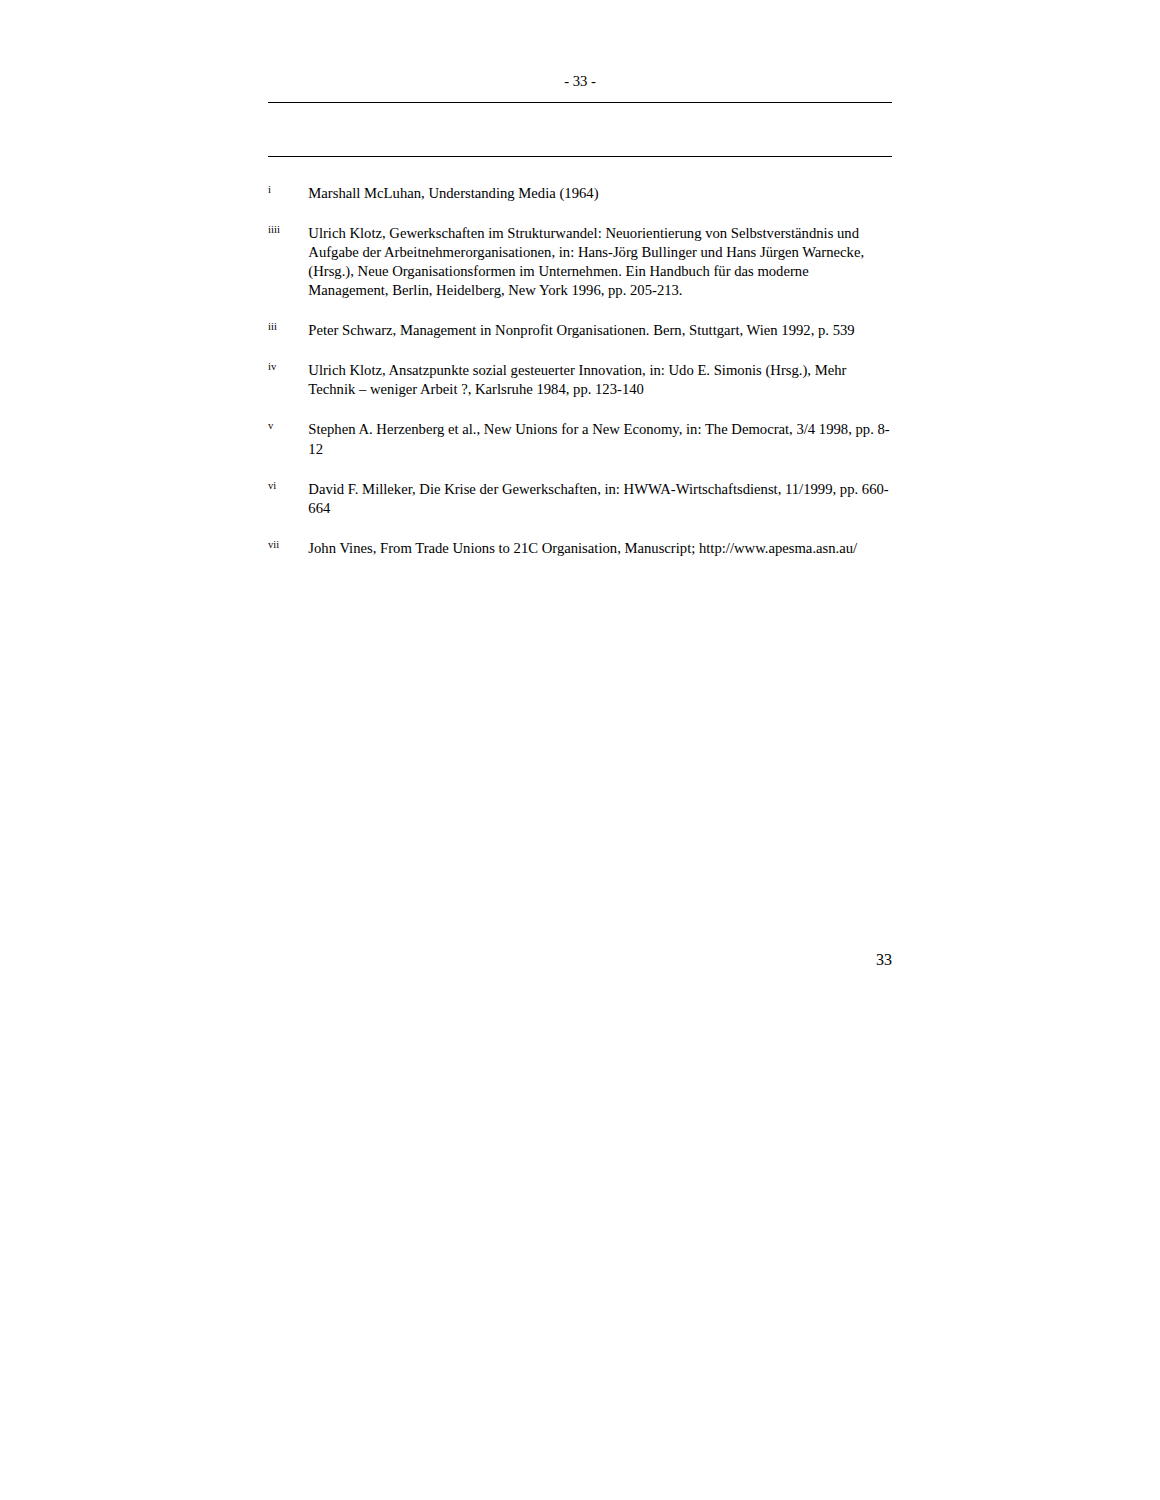- 33 -
i Marshall McLuhan, Understanding Media (1964)
iiii Ulrich Klotz, Gewerkschaften im Strukturwandel: Neuorientierung von Selbstverständnis und Aufgabe der Arbeitnehmerorganisationen, in: Hans-Jörg Bullinger und Hans Jürgen Warnecke, (Hrsg.), Neue Organisationsformen im Unternehmen. Ein Handbuch für das moderne Management, Berlin, Heidelberg, New York 1996, pp. 205-213.
iii Peter Schwarz, Management in Nonprofit Organisationen. Bern, Stuttgart, Wien 1992, p. 539
iv Ulrich Klotz, Ansatzpunkte sozial gesteuerter Innovation, in: Udo E. Simonis (Hrsg.), Mehr Technik – weniger Arbeit ?, Karlsruhe 1984, pp. 123-140
v Stephen A. Herzenberg et al., New Unions for a New Economy, in: The Democrat, 3/4 1998, pp. 8-12
vi David F. Milleker, Die Krise der Gewerkschaften, in: HWWA-Wirtschaftsdienst, 11/1999, pp. 660-664
vii John Vines, From Trade Unions to 21C Organisation, Manuscript; http://www.apesma.asn.au/
33